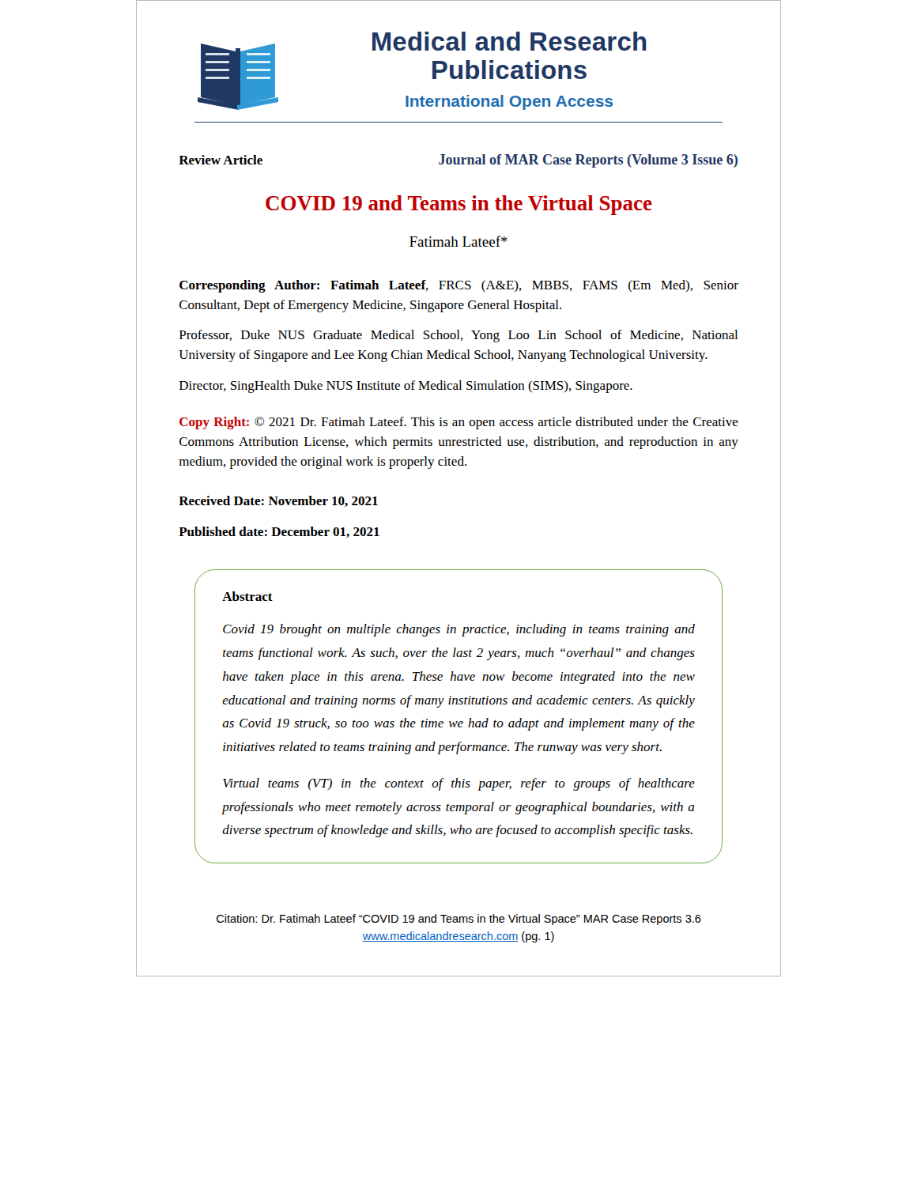Open book logo
Medical and Research Publications
International Open Access
Review Article
Journal of MAR Case Reports (Volume 3 Issue 6)
COVID 19 and Teams in the Virtual Space
Fatimah Lateef*
Corresponding Author: Fatimah Lateef, FRCS (A&E), MBBS, FAMS (Em Med), Senior Consultant, Dept of Emergency Medicine, Singapore General Hospital.
Professor, Duke NUS Graduate Medical School, Yong Loo Lin School of Medicine, National University of Singapore and Lee Kong Chian Medical School, Nanyang Technological University.
Director, SingHealth Duke NUS Institute of Medical Simulation (SIMS), Singapore.
Copy Right: © 2021 Dr. Fatimah Lateef. This is an open access article distributed under the Creative Commons Attribution License, which permits unrestricted use, distribution, and reproduction in any medium, provided the original work is properly cited.
Received Date: November 10, 2021
Published date: December 01, 2021
Abstract
Covid 19 brought on multiple changes in practice, including in teams training and teams functional work. As such, over the last 2 years, much “overhaul” and changes have taken place in this arena. These have now become integrated into the new educational and training norms of many institutions and academic centers. As quickly as Covid 19 struck, so too was the time we had to adapt and implement many of the initiatives related to teams training and performance. The runway was very short.
Virtual teams (VT) in the context of this paper, refer to groups of healthcare professionals who meet remotely across temporal or geographical boundaries, with a diverse spectrum of knowledge and skills, who are focused to accomplish specific tasks.
Citation: Dr. Fatimah Lateef “COVID 19 and Teams in the Virtual Space” MAR Case Reports 3.6
www.medicalandresearch.com (pg. 1)